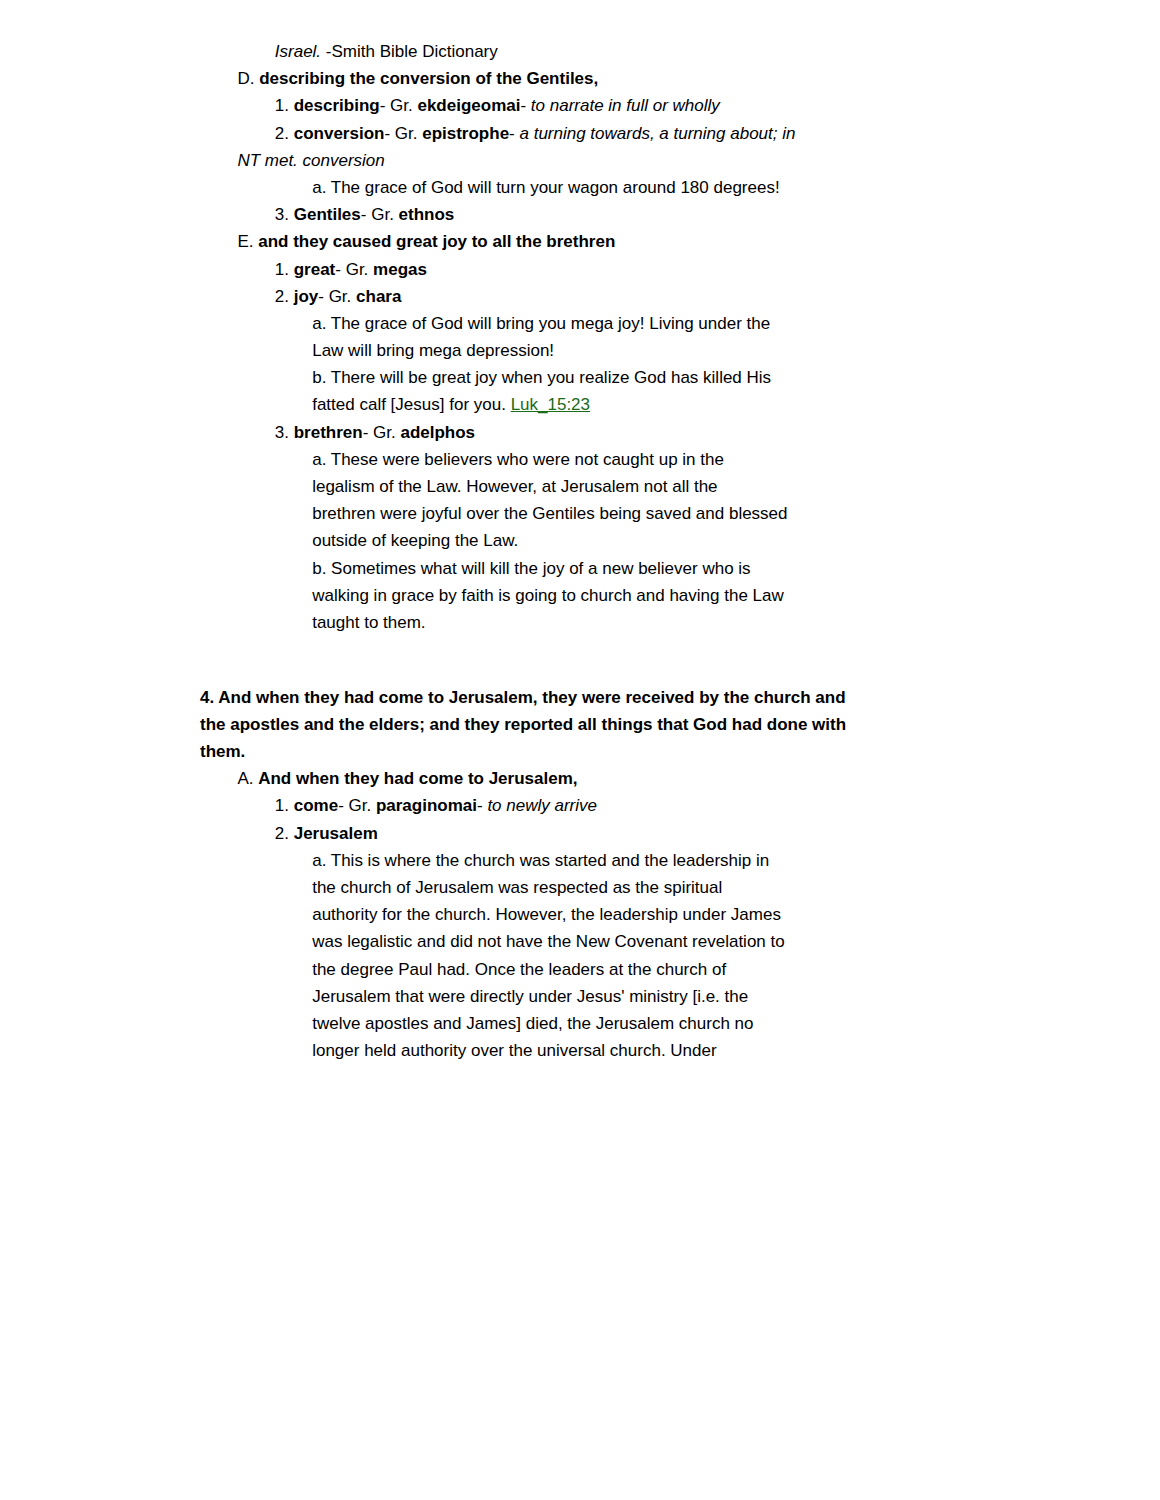Israel. -Smith Bible Dictionary
D. describing the conversion of the Gentiles,
1. describing- Gr. ekdeigeomai- to narrate in full or wholly
2. conversion- Gr. epistrophe- a turning towards, a turning about; in
NT met. conversion
a. The grace of God will turn your wagon around 180 degrees!
3. Gentiles- Gr. ethnos
E. and they caused great joy to all the brethren
1. great- Gr. megas
2. joy- Gr. chara
a. The grace of God will bring you mega joy! Living under the
Law will bring mega depression!
b. There will be great joy when you realize God has killed His
fatted calf [Jesus] for you. Luk_15:23
3. brethren- Gr. adelphos
a. These were believers who were not caught up in the
legalism of the Law. However, at Jerusalem not all the
brethren were joyful over the Gentiles being saved and blessed
outside of keeping the Law.
b. Sometimes what will kill the joy of a new believer who is
walking in grace by faith is going to church and having the Law
taught to them.
4. And when they had come to Jerusalem, they were received by the church and
the apostles and the elders; and they reported all things that God had done with
them.
A. And when they had come to Jerusalem,
1. come- Gr. paraginomai- to newly arrive
2. Jerusalem
a. This is where the church was started and the leadership in
the church of Jerusalem was respected as the spiritual
authority for the church. However, the leadership under James
was legalistic and did not have the New Covenant revelation to
the degree Paul had. Once the leaders at the church of
Jerusalem that were directly under Jesus' ministry [i.e. the
twelve apostles and James] died, the Jerusalem church no
longer held authority over the universal church. Under